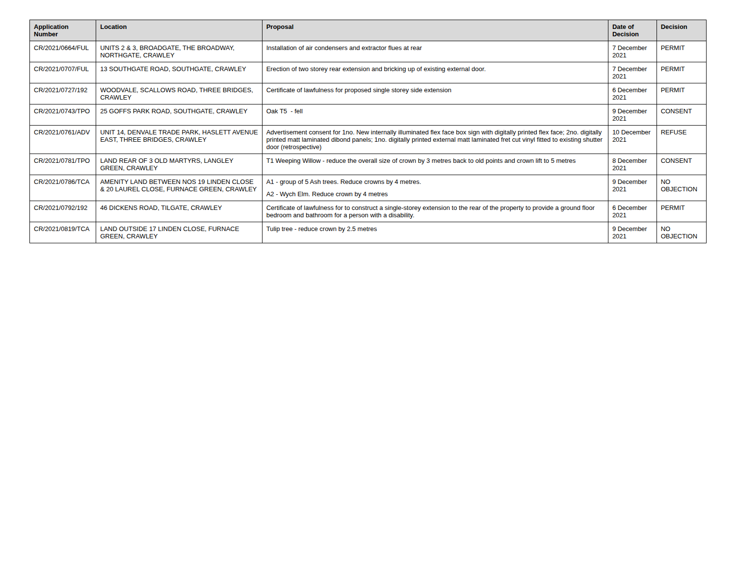| Application Number | Location | Proposal | Date of Decision | Decision |
| --- | --- | --- | --- | --- |
| CR/2021/0664/FUL | UNITS 2 & 3, BROADGATE, THE BROADWAY, NORTHGATE, CRAWLEY | Installation of air condensers and extractor flues at rear | 7 December 2021 | PERMIT |
| CR/2021/0707/FUL | 13 SOUTHGATE ROAD, SOUTHGATE, CRAWLEY | Erection of two storey rear extension and bricking up of existing external door. | 7 December 2021 | PERMIT |
| CR/2021/0727/192 | WOODVALE, SCALLOWS ROAD, THREE BRIDGES, CRAWLEY | Certificate of lawfulness for proposed single storey side extension | 6 December 2021 | PERMIT |
| CR/2021/0743/TPO | 25 GOFFS PARK ROAD, SOUTHGATE, CRAWLEY | Oak T5 - fell | 9 December 2021 | CONSENT |
| CR/2021/0761/ADV | UNIT 14, DENVALE TRADE PARK, HASLETT AVENUE EAST, THREE BRIDGES, CRAWLEY | Advertisement consent for 1no. New internally illuminated flex face box sign with digitally printed flex face; 2no. digitally printed matt laminated dibond panels; 1no. digitally printed external matt laminated fret cut vinyl fitted to existing shutter door (retrospective) | 10 December 2021 | REFUSE |
| CR/2021/0781/TPO | LAND REAR OF 3 OLD MARTYRS, LANGLEY GREEN, CRAWLEY | T1 Weeping Willow - reduce the overall size of crown by 3 metres back to old points and crown lift to 5 metres | 8 December 2021 | CONSENT |
| CR/2021/0786/TCA | AMENITY LAND BETWEEN NOS 19 LINDEN CLOSE & 20 LAUREL CLOSE, FURNACE GREEN, CRAWLEY | A1 - group of 5 Ash trees. Reduce crowns by 4 metres. A2 - Wych Elm. Reduce crown by 4 metres | 9 December 2021 | NO OBJECTION |
| CR/2021/0792/192 | 46 DICKENS ROAD, TILGATE, CRAWLEY | Certificate of lawfulness for to construct a single-storey extension to the rear of the property to provide a ground floor bedroom and bathroom for a person with a disability. | 6 December 2021 | PERMIT |
| CR/2021/0819/TCA | LAND OUTSIDE 17 LINDEN CLOSE, FURNACE GREEN, CRAWLEY | Tulip tree - reduce crown by 2.5 metres | 9 December 2021 | NO OBJECTION |